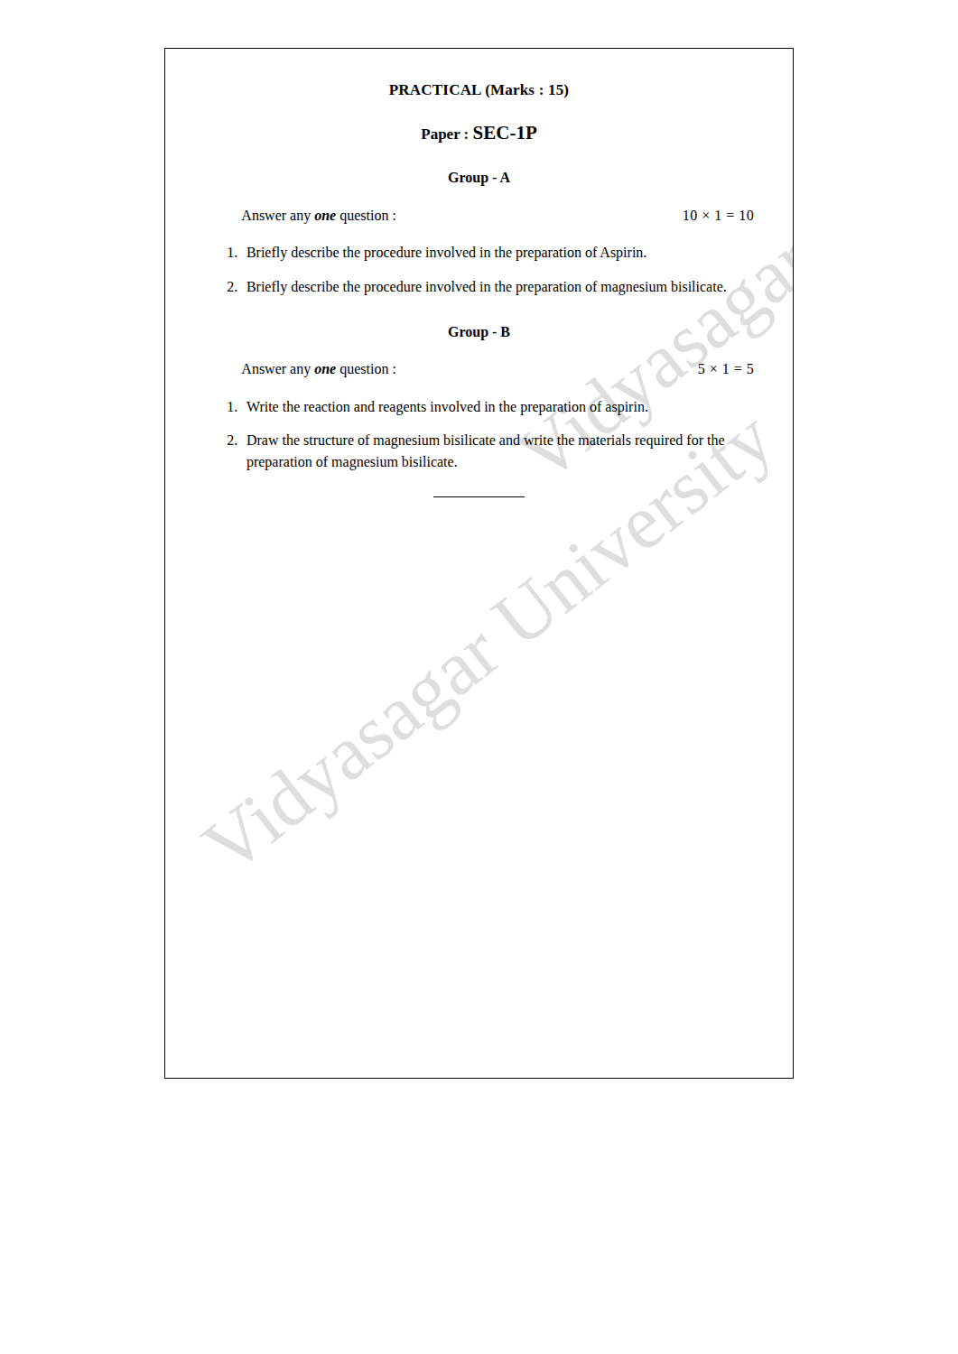Vidyasagar University Vidyasagar University
PRACTICAL (Marks : 15)
Paper : SEC-1P
Group - A
10 × 1 = 10 Answer any one question :
Briefly describe the procedure involved in the preparation of Aspirin.
Briefly describe the procedure involved in the preparation of magnesium bisilicate.
Group - B
5 × 1 = 5 Answer any one question :
Write the reaction and reagents involved in the preparation of aspirin.
Draw the structure of magnesium bisilicate and write the materials required for the preparation of magnesium bisilicate.